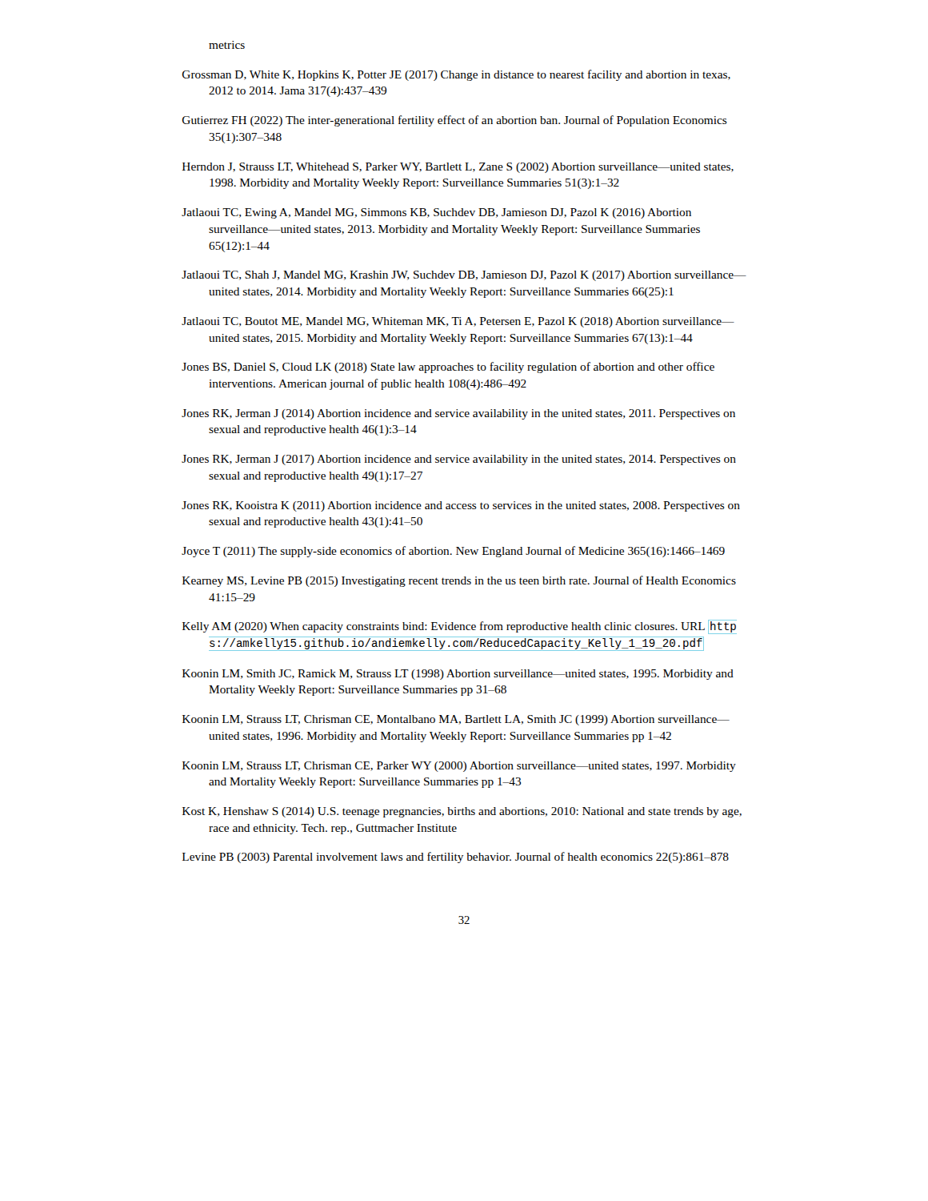metrics
Grossman D, White K, Hopkins K, Potter JE (2017) Change in distance to nearest facility and abortion in texas, 2012 to 2014. Jama 317(4):437–439
Gutierrez FH (2022) The inter-generational fertility effect of an abortion ban. Journal of Population Economics 35(1):307–348
Herndon J, Strauss LT, Whitehead S, Parker WY, Bartlett L, Zane S (2002) Abortion surveillance—united states, 1998. Morbidity and Mortality Weekly Report: Surveillance Summaries 51(3):1–32
Jatlaoui TC, Ewing A, Mandel MG, Simmons KB, Suchdev DB, Jamieson DJ, Pazol K (2016) Abortion surveillance—united states, 2013. Morbidity and Mortality Weekly Report: Surveillance Summaries 65(12):1–44
Jatlaoui TC, Shah J, Mandel MG, Krashin JW, Suchdev DB, Jamieson DJ, Pazol K (2017) Abortion surveillance—united states, 2014. Morbidity and Mortality Weekly Report: Surveillance Summaries 66(25):1
Jatlaoui TC, Boutot ME, Mandel MG, Whiteman MK, Ti A, Petersen E, Pazol K (2018) Abortion surveillance—united states, 2015. Morbidity and Mortality Weekly Report: Surveillance Summaries 67(13):1–44
Jones BS, Daniel S, Cloud LK (2018) State law approaches to facility regulation of abortion and other office interventions. American journal of public health 108(4):486–492
Jones RK, Jerman J (2014) Abortion incidence and service availability in the united states, 2011. Perspectives on sexual and reproductive health 46(1):3–14
Jones RK, Jerman J (2017) Abortion incidence and service availability in the united states, 2014. Perspectives on sexual and reproductive health 49(1):17–27
Jones RK, Kooistra K (2011) Abortion incidence and access to services in the united states, 2008. Perspectives on sexual and reproductive health 43(1):41–50
Joyce T (2011) The supply-side economics of abortion. New England Journal of Medicine 365(16):1466–1469
Kearney MS, Levine PB (2015) Investigating recent trends in the us teen birth rate. Journal of Health Economics 41:15–29
Kelly AM (2020) When capacity constraints bind: Evidence from reproductive health clinic closures. URL https://amkelly15.github.io/andiemkelly.com/ReducedCapacity_Kelly_1_19_20.pdf
Koonin LM, Smith JC, Ramick M, Strauss LT (1998) Abortion surveillance—united states, 1995. Morbidity and Mortality Weekly Report: Surveillance Summaries pp 31–68
Koonin LM, Strauss LT, Chrisman CE, Montalbano MA, Bartlett LA, Smith JC (1999) Abortion surveillance—united states, 1996. Morbidity and Mortality Weekly Report: Surveillance Summaries pp 1–42
Koonin LM, Strauss LT, Chrisman CE, Parker WY (2000) Abortion surveillance—united states, 1997. Morbidity and Mortality Weekly Report: Surveillance Summaries pp 1–43
Kost K, Henshaw S (2014) U.S. teenage pregnancies, births and abortions, 2010: National and state trends by age, race and ethnicity. Tech. rep., Guttmacher Institute
Levine PB (2003) Parental involvement laws and fertility behavior. Journal of health economics 22(5):861–878
32